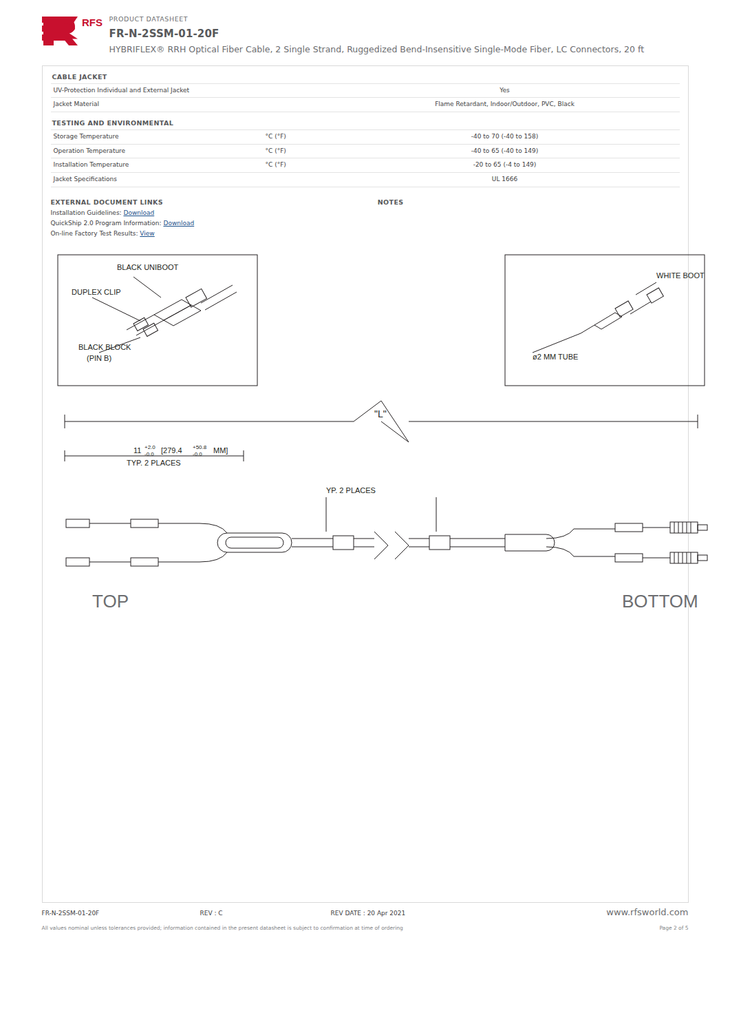RFS
PRODUCT DATASHEET
FR-N-2SSM-01-20F
HYBRIFLEX® RRH Optical Fiber Cable, 2 Single Strand, Ruggedized Bend-Insensitive Single-Mode Fiber, LC Connectors, 20 ft
CABLE JACKET
| UV-Protection Individual and External Jacket | | Yes |
| Jacket Material | | Flame Retardant, Indoor/Outdoor, PVC, Black |
TESTING AND ENVIRONMENTAL
| Storage Temperature | °C (°F) | -40 to 70 (-40 to 158) |
| Operation Temperature | °C (°F) | -40 to 65 (-40 to 149) |
| Installation Temperature | °C (°F) | -20 to 65 (-4 to 149) |
| Jacket Specifications | | UL 1666 |
EXTERNAL DOCUMENT LINKS
Installation Guidelines: Download
QuickShip 2.0 Program Information: Download
On-line Factory Test Results: View
NOTES
BLACK UNIBOOT DUPLEX CLIP BLACK BLOCK (PIN B) WHITE BOOT ø2 MM TUBE "L" 11 +2.0 -0.0 [279.4 +50.8 -0.0 MM] TYP. 2 PLACES YP. 2 PLACES TOP BOTTOM
FR-N-2SSM-01-20F
REV : C
REV DATE : 20 Apr 2021
www.rfsworld.com
All values nominal unless tolerances provided; information contained in the present datasheet is subject to confirmation at time of ordering
Page 2 of 5